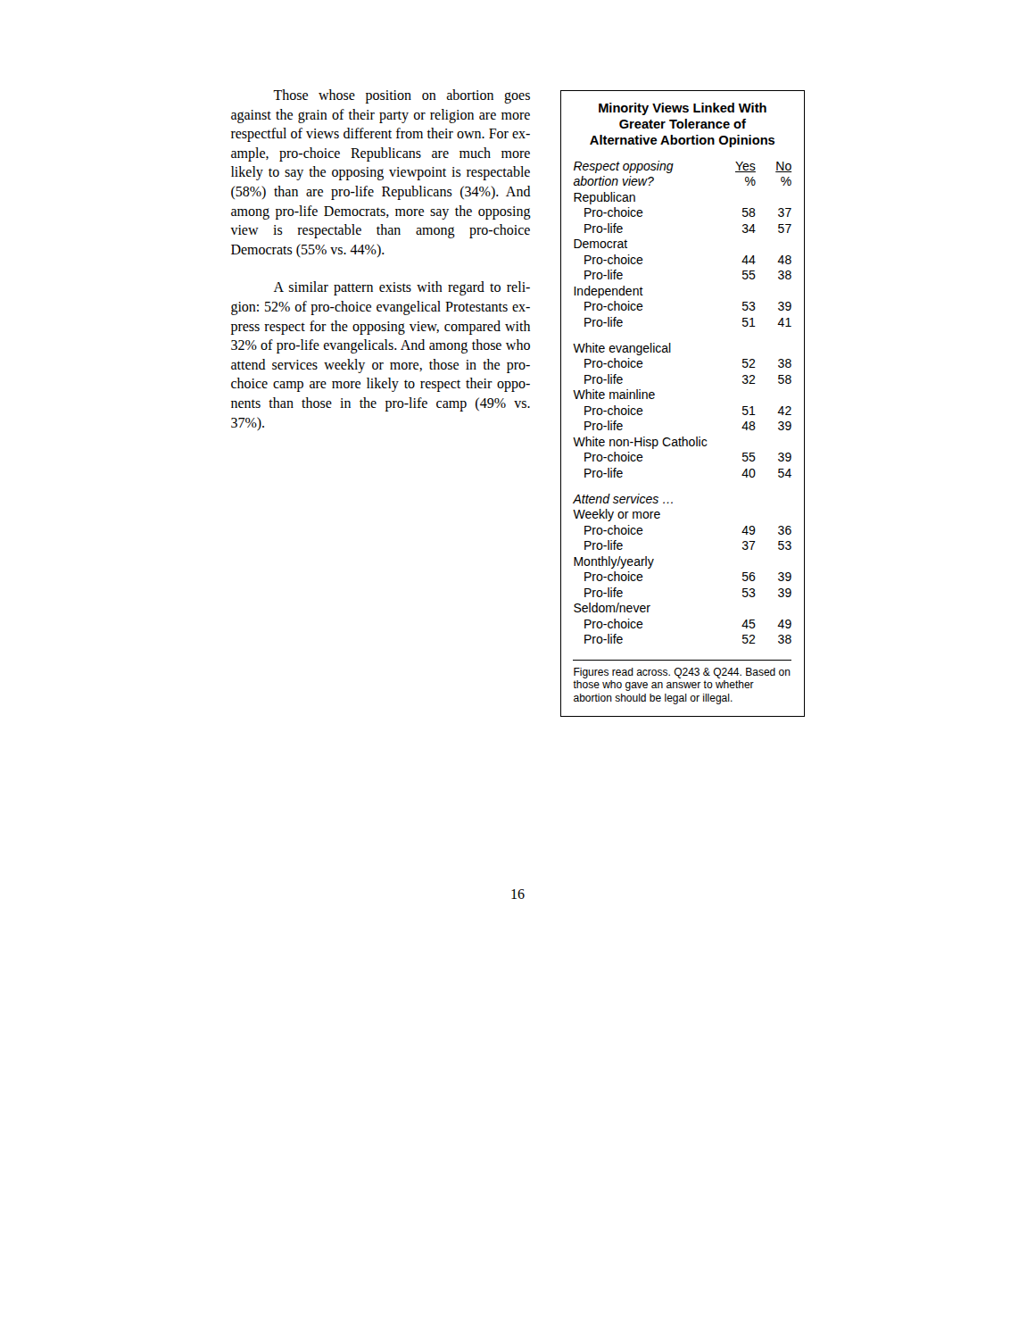Minority Views Linked With
Greater Tolerance of
Alternative Abortion Opinions
| Respect opposing | Yes | No |
| abortion view? | % | % |
| Republican | | |
| Pro-choice | 58 | 37 |
| Pro-life | 34 | 57 |
| Democrat | | |
| Pro-choice | 44 | 48 |
| Pro-life | 55 | 38 |
| Independent | | |
| Pro-choice | 53 | 39 |
| Pro-life | 51 | 41 |
| White evangelical | | |
| Pro-choice | 52 | 38 |
| Pro-life | 32 | 58 |
| White mainline | | |
| Pro-choice | 51 | 42 |
| Pro-life | 48 | 39 |
| White non-Hisp Catholic | | |
| Pro-choice | 55 | 39 |
| Pro-life | 40 | 54 |
| Attend services … | | |
| Weekly or more | | |
| Pro-choice | 49 | 36 |
| Pro-life | 37 | 53 |
| Monthly/yearly | | |
| Pro-choice | 56 | 39 |
| Pro-life | 53 | 39 |
| Seldom/never | | |
| Pro-choice | 45 | 49 |
| Pro-life | 52 | 38 |
Figures read across. Q243 & Q244. Based on those who gave an answer to whether abortion should be legal or illegal.
Those whose position on abortion goes against the grain of their party or religion are more respectful of views different from their own. For example, pro-choice Republicans are much more likely to say the opposing viewpoint is respectable (58%) than are pro-life Republicans (34%). And among pro-life Democrats, more say the opposing view is respectable than among pro-choice Democrats (55% vs. 44%).
A similar pattern exists with regard to religion: 52% of pro-choice evangelical Protestants express respect for the opposing view, compared with 32% of pro-life evangelicals. And among those who attend services weekly or more, those in the pro-choice camp are more likely to respect their opponents than those in the pro-life camp (49% vs. 37%).
16